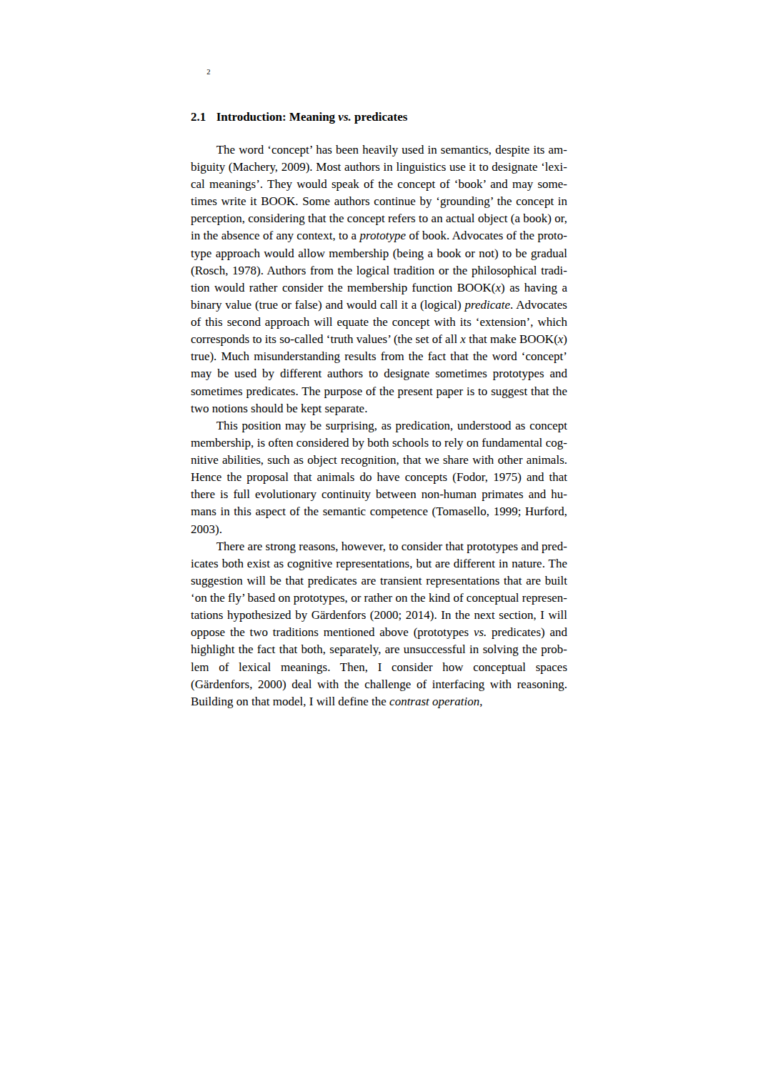2
2.1 Introduction: Meaning vs. predicates
The word ‘concept’ has been heavily used in semantics, despite its ambiguity (Machery, 2009). Most authors in linguistics use it to designate ‘lexical meanings’. They would speak of the concept of ‘book’ and may sometimes write it BOOK. Some authors continue by ‘grounding’ the concept in perception, considering that the concept refers to an actual object (a book) or, in the absence of any context, to a prototype of book. Advocates of the prototype approach would allow membership (being a book or not) to be gradual (Rosch, 1978). Authors from the logical tradition or the philosophical tradition would rather consider the membership function BOOK(x) as having a binary value (true or false) and would call it a (logical) predicate. Advocates of this second approach will equate the concept with its ‘extension’, which corresponds to its so-called ‘truth values’ (the set of all x that make BOOK(x) true). Much misunderstanding results from the fact that the word ‘concept’ may be used by different authors to designate sometimes prototypes and sometimes predicates. The purpose of the present paper is to suggest that the two notions should be kept separate.
This position may be surprising, as predication, understood as concept membership, is often considered by both schools to rely on fundamental cognitive abilities, such as object recognition, that we share with other animals. Hence the proposal that animals do have concepts (Fodor, 1975) and that there is full evolutionary continuity between non-human primates and humans in this aspect of the semantic competence (Tomasello, 1999; Hurford, 2003).
There are strong reasons, however, to consider that prototypes and predicates both exist as cognitive representations, but are different in nature. The suggestion will be that predicates are transient representations that are built ‘on the fly’ based on prototypes, or rather on the kind of conceptual representations hypothesized by Gärdenfors (2000; 2014). In the next section, I will oppose the two traditions mentioned above (prototypes vs. predicates) and highlight the fact that both, separately, are unsuccessful in solving the problem of lexical meanings. Then, I consider how conceptual spaces (Gärdenfors, 2000) deal with the challenge of interfacing with reasoning. Building on that model, I will define the contrast operation,